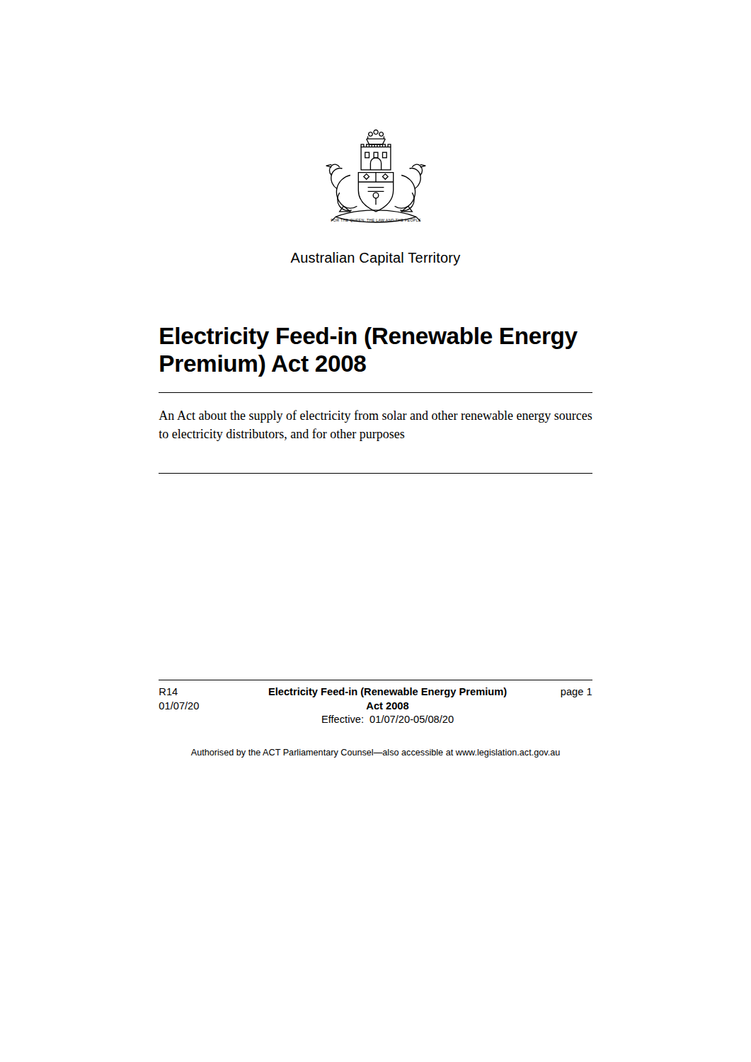FOR THE QUEEN, THE LAW AND THE PEOPLE
Australian Capital Territory
Electricity Feed-in (Renewable Energy Premium) Act 2008
An Act about the supply of electricity from solar and other renewable energy sources to electricity distributors, and for other purposes
R14
01/07/20
Electricity Feed-in (Renewable Energy Premium)
Act 2008
Effective: 01/07/20-05/08/20
page 1
Authorised by the ACT Parliamentary Counsel—also accessible at www.legislation.act.gov.au